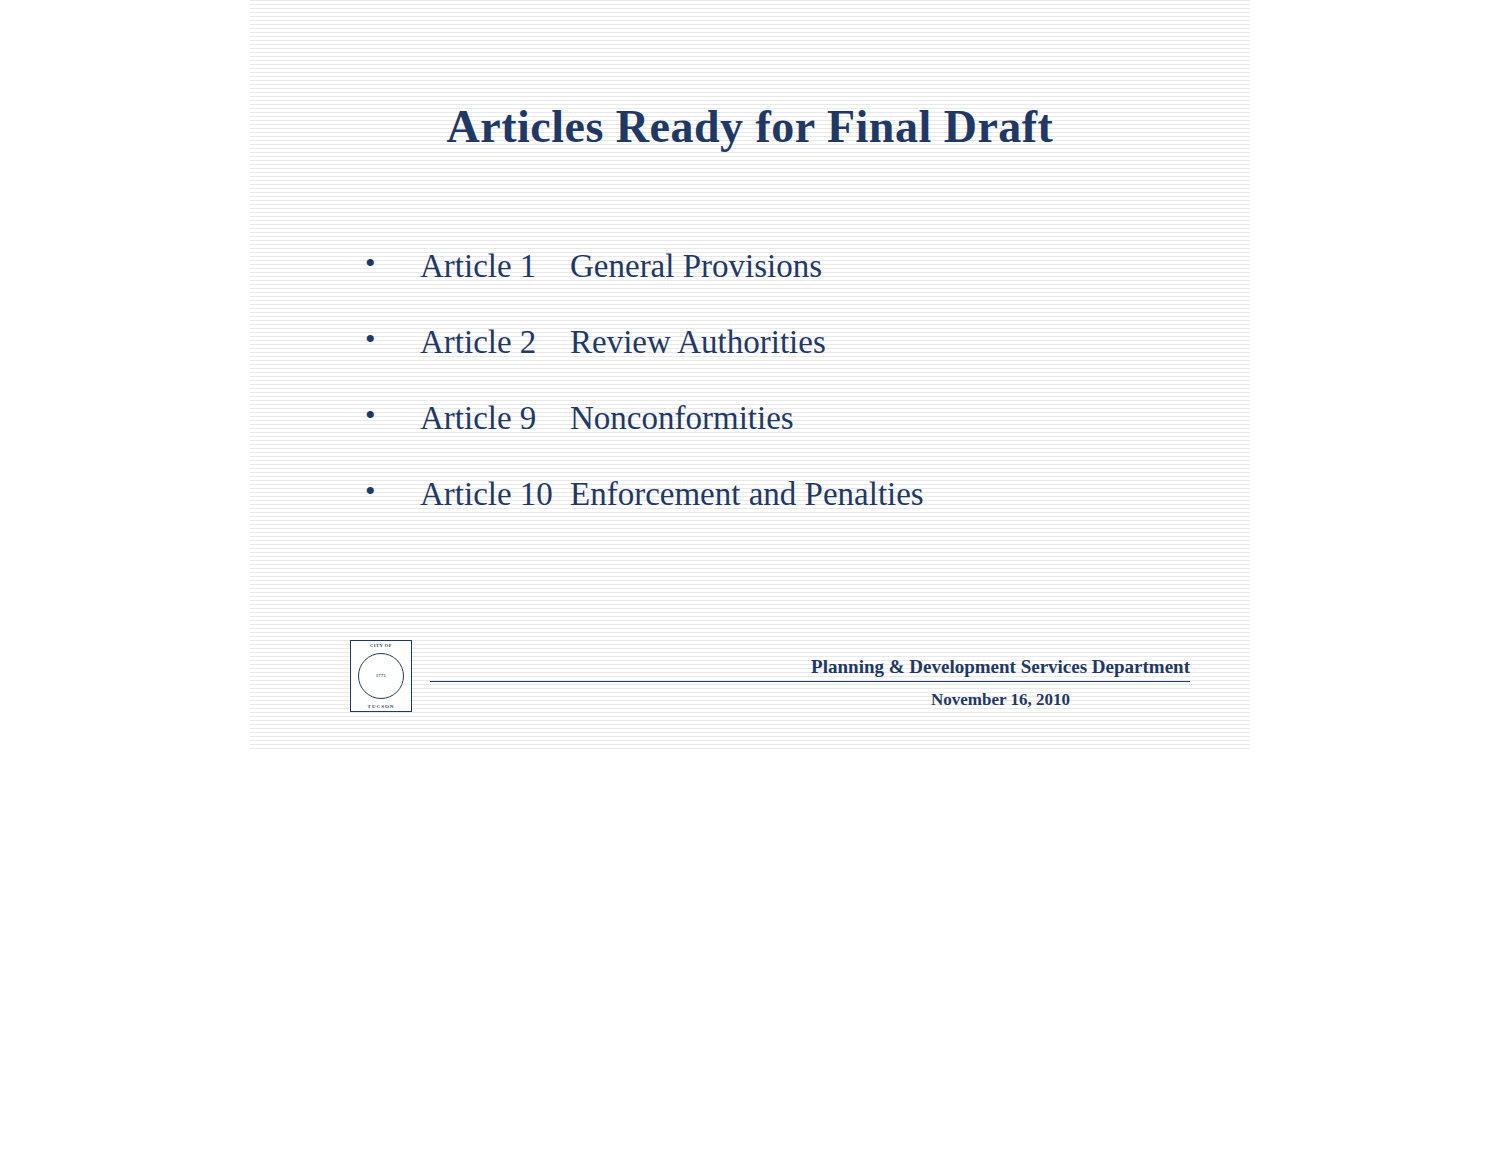Articles Ready for Final Draft
Article 1 General Provisions
Article 2 Review Authorities
Article 9 Nonconformities
Article 10 Enforcement and Penalties
CITY OF
1775
TUCSON
Planning & Development Services Department
November 16, 2010